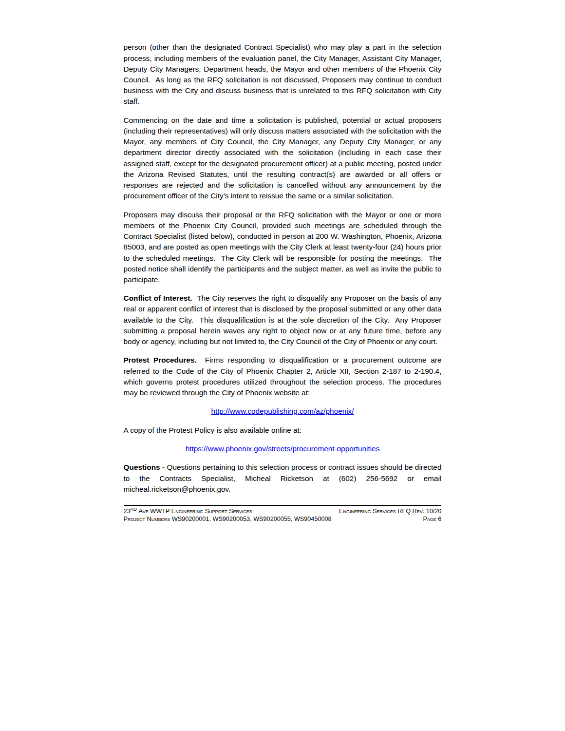person (other than the designated Contract Specialist) who may play a part in the selection process, including members of the evaluation panel, the City Manager, Assistant City Manager, Deputy City Managers, Department heads, the Mayor and other members of the Phoenix City Council. As long as the RFQ solicitation is not discussed, Proposers may continue to conduct business with the City and discuss business that is unrelated to this RFQ solicitation with City staff.
Commencing on the date and time a solicitation is published, potential or actual proposers (including their representatives) will only discuss matters associated with the solicitation with the Mayor, any members of City Council, the City Manager, any Deputy City Manager, or any department director directly associated with the solicitation (including in each case their assigned staff, except for the designated procurement officer) at a public meeting, posted under the Arizona Revised Statutes, until the resulting contract(s) are awarded or all offers or responses are rejected and the solicitation is cancelled without any announcement by the procurement officer of the City’s intent to reissue the same or a similar solicitation.
Proposers may discuss their proposal or the RFQ solicitation with the Mayor or one or more members of the Phoenix City Council, provided such meetings are scheduled through the Contract Specialist (listed below), conducted in person at 200 W. Washington, Phoenix, Arizona 85003, and are posted as open meetings with the City Clerk at least twenty-four (24) hours prior to the scheduled meetings. The City Clerk will be responsible for posting the meetings. The posted notice shall identify the participants and the subject matter, as well as invite the public to participate.
Conflict of Interest. The City reserves the right to disqualify any Proposer on the basis of any real or apparent conflict of interest that is disclosed by the proposal submitted or any other data available to the City. This disqualification is at the sole discretion of the City. Any Proposer submitting a proposal herein waves any right to object now or at any future time, before any body or agency, including but not limited to, the City Council of the City of Phoenix or any court.
Protest Procedures. Firms responding to disqualification or a procurement outcome are referred to the Code of the City of Phoenix Chapter 2, Article XII, Section 2-187 to 2-190.4, which governs protest procedures utilized throughout the selection process. The procedures may be reviewed through the City of Phoenix website at:
http://www.codepublishing.com/az/phoenix/
A copy of the Protest Policy is also available online at:
https://www.phoenix.gov/streets/procurement-opportunities
Questions - Questions pertaining to this selection process or contract issues should be directed to the Contracts Specialist, Micheal Ricketson at (602) 256-5692 or email micheal.ricketson@phoenix.gov.
| 23 RD Ave WWTP Engineering Support Services | Engineering Services RFQ Rev. 10/20 |
| Project Numbers WS90200001, WS90200053, WS90200055, WS90450008 | Page 6 |